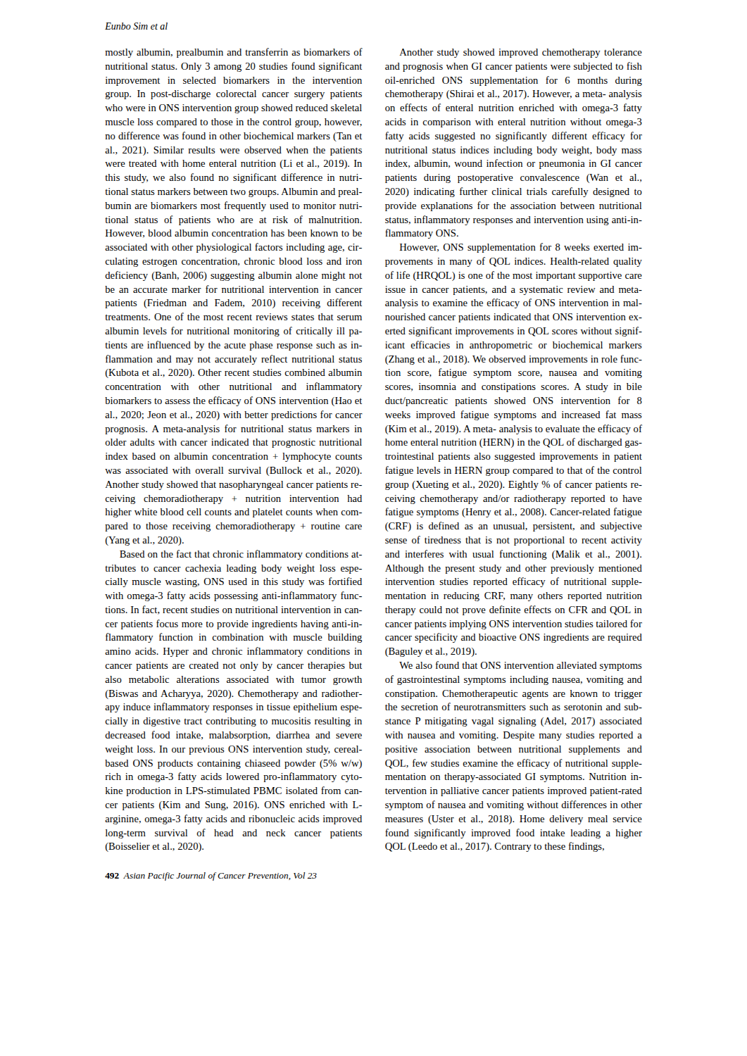Eunbo Sim et al
mostly albumin, prealbumin and transferrin as biomarkers of nutritional status. Only 3 among 20 studies found significant improvement in selected biomarkers in the intervention group. In post-discharge colorectal cancer surgery patients who were in ONS intervention group showed reduced skeletal muscle loss compared to those in the control group, however, no difference was found in other biochemical markers (Tan et al., 2021). Similar results were observed when the patients were treated with home enteral nutrition (Li et al., 2019). In this study, we also found no significant difference in nutritional status markers between two groups. Albumin and prealbumin are biomarkers most frequently used to monitor nutritional status of patients who are at risk of malnutrition. However, blood albumin concentration has been known to be associated with other physiological factors including age, circulating estrogen concentration, chronic blood loss and iron deficiency (Banh, 2006) suggesting albumin alone might not be an accurate marker for nutritional intervention in cancer patients (Friedman and Fadem, 2010) receiving different treatments. One of the most recent reviews states that serum albumin levels for nutritional monitoring of critically ill patients are influenced by the acute phase response such as inflammation and may not accurately reflect nutritional status (Kubota et al., 2020). Other recent studies combined albumin concentration with other nutritional and inflammatory biomarkers to assess the efficacy of ONS intervention (Hao et al., 2020; Jeon et al., 2020) with better predictions for cancer prognosis. A meta-analysis for nutritional status markers in older adults with cancer indicated that prognostic nutritional index based on albumin concentration + lymphocyte counts was associated with overall survival (Bullock et al., 2020). Another study showed that nasopharyngeal cancer patients receiving chemoradiotherapy + nutrition intervention had higher white blood cell counts and platelet counts when compared to those receiving chemoradiotherapy + routine care (Yang et al., 2020).
Based on the fact that chronic inflammatory conditions attributes to cancer cachexia leading body weight loss especially muscle wasting, ONS used in this study was fortified with omega-3 fatty acids possessing anti-inflammatory functions. In fact, recent studies on nutritional intervention in cancer patients focus more to provide ingredients having anti-inflammatory function in combination with muscle building amino acids. Hyper and chronic inflammatory conditions in cancer patients are created not only by cancer therapies but also metabolic alterations associated with tumor growth (Biswas and Acharyya, 2020). Chemotherapy and radiotherapy induce inflammatory responses in tissue epithelium especially in digestive tract contributing to mucositis resulting in decreased food intake, malabsorption, diarrhea and severe weight loss. In our previous ONS intervention study, cereal-based ONS products containing chiaseed powder (5% w/w) rich in omega-3 fatty acids lowered pro-inflammatory cytokine production in LPS-stimulated PBMC isolated from cancer patients (Kim and Sung, 2016). ONS enriched with L-arginine, omega-3 fatty acids and ribonucleic acids improved long-term survival of head and neck cancer patients (Boisselier et al., 2020).
Another study showed improved chemotherapy tolerance and prognosis when GI cancer patients were subjected to fish oil-enriched ONS supplementation for 6 months during chemotherapy (Shirai et al., 2017). However, a meta- analysis on effects of enteral nutrition enriched with omega-3 fatty acids in comparison with enteral nutrition without omega-3 fatty acids suggested no significantly different efficacy for nutritional status indices including body weight, body mass index, albumin, wound infection or pneumonia in GI cancer patients during postoperative convalescence (Wan et al., 2020) indicating further clinical trials carefully designed to provide explanations for the association between nutritional status, inflammatory responses and intervention using anti-inflammatory ONS.
However, ONS supplementation for 8 weeks exerted improvements in many of QOL indices. Health-related quality of life (HRQOL) is one of the most important supportive care issue in cancer patients, and a systematic review and meta-analysis to examine the efficacy of ONS intervention in malnourished cancer patients indicated that ONS intervention exerted significant improvements in QOL scores without significant efficacies in anthropometric or biochemical markers (Zhang et al., 2018). We observed improvements in role function score, fatigue symptom score, nausea and vomiting scores, insomnia and constipations scores. A study in bile duct/pancreatic patients showed ONS intervention for 8 weeks improved fatigue symptoms and increased fat mass (Kim et al., 2019). A meta- analysis to evaluate the efficacy of home enteral nutrition (HERN) in the QOL of discharged gastrointestinal patients also suggested improvements in patient fatigue levels in HERN group compared to that of the control group (Xueting et al., 2020). Eightly % of cancer patients receiving chemotherapy and/or radiotherapy reported to have fatigue symptoms (Henry et al., 2008). Cancer-related fatigue (CRF) is defined as an unusual, persistent, and subjective sense of tiredness that is not proportional to recent activity and interferes with usual functioning (Malik et al., 2001). Although the present study and other previously mentioned intervention studies reported efficacy of nutritional supplementation in reducing CRF, many others reported nutrition therapy could not prove definite effects on CFR and QOL in cancer patients implying ONS intervention studies tailored for cancer specificity and bioactive ONS ingredients are required (Baguley et al., 2019).
We also found that ONS intervention alleviated symptoms of gastrointestinal symptoms including nausea, vomiting and constipation. Chemotherapeutic agents are known to trigger the secretion of neurotransmitters such as serotonin and substance P mitigating vagal signaling (Adel, 2017) associated with nausea and vomiting. Despite many studies reported a positive association between nutritional supplements and QOL, few studies examine the efficacy of nutritional supplementation on therapy-associated GI symptoms. Nutrition intervention in palliative cancer patients improved patient-rated symptom of nausea and vomiting without differences in other measures (Uster et al., 2018). Home delivery meal service found significantly improved food intake leading a higher QOL (Leedo et al., 2017). Contrary to these findings,
492 Asian Pacific Journal of Cancer Prevention, Vol 23